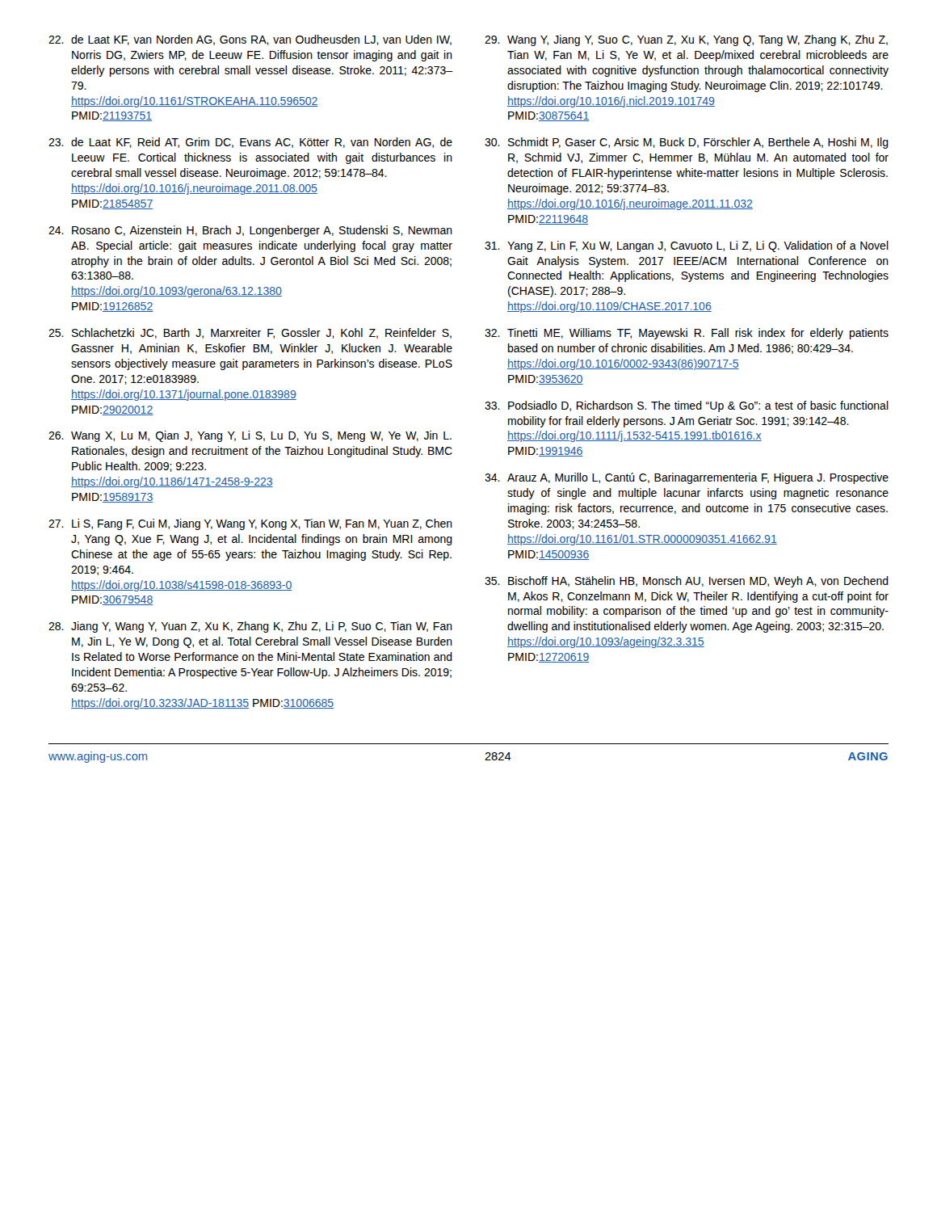de Laat KF, van Norden AG, Gons RA, van Oudheusden LJ, van Uden IW, Norris DG, Zwiers MP, de Leeuw FE. Diffusion tensor imaging and gait in elderly persons with cerebral small vessel disease. Stroke. 2011; 42:373–79. https://doi.org/10.1161/STROKEAHA.110.596502 PMID:21193751
de Laat KF, Reid AT, Grim DC, Evans AC, Kötter R, van Norden AG, de Leeuw FE. Cortical thickness is associated with gait disturbances in cerebral small vessel disease. Neuroimage. 2012; 59:1478–84. https://doi.org/10.1016/j.neuroimage.2011.08.005 PMID:21854857
Rosano C, Aizenstein H, Brach J, Longenberger A, Studenski S, Newman AB. Special article: gait measures indicate underlying focal gray matter atrophy in the brain of older adults. J Gerontol A Biol Sci Med Sci. 2008; 63:1380–88. https://doi.org/10.1093/gerona/63.12.1380 PMID:19126852
Schlachetzki JC, Barth J, Marxreiter F, Gossler J, Kohl Z, Reinfelder S, Gassner H, Aminian K, Eskofier BM, Winkler J, Klucken J. Wearable sensors objectively measure gait parameters in Parkinson’s disease. PLoS One. 2017; 12:e0183989. https://doi.org/10.1371/journal.pone.0183989 PMID:29020012
Wang X, Lu M, Qian J, Yang Y, Li S, Lu D, Yu S, Meng W, Ye W, Jin L. Rationales, design and recruitment of the Taizhou Longitudinal Study. BMC Public Health. 2009; 9:223. https://doi.org/10.1186/1471-2458-9-223 PMID:19589173
Li S, Fang F, Cui M, Jiang Y, Wang Y, Kong X, Tian W, Fan M, Yuan Z, Chen J, Yang Q, Xue F, Wang J, et al. Incidental findings on brain MRI among Chinese at the age of 55-65 years: the Taizhou Imaging Study. Sci Rep. 2019; 9:464. https://doi.org/10.1038/s41598-018-36893-0 PMID:30679548
Jiang Y, Wang Y, Yuan Z, Xu K, Zhang K, Zhu Z, Li P, Suo C, Tian W, Fan M, Jin L, Ye W, Dong Q, et al. Total Cerebral Small Vessel Disease Burden Is Related to Worse Performance on the Mini-Mental State Examination and Incident Dementia: A Prospective 5-Year Follow-Up. J Alzheimers Dis. 2019; 69:253–62. https://doi.org/10.3233/JAD-181135 PMID:31006685
Wang Y, Jiang Y, Suo C, Yuan Z, Xu K, Yang Q, Tang W, Zhang K, Zhu Z, Tian W, Fan M, Li S, Ye W, et al. Deep/mixed cerebral microbleeds are associated with cognitive dysfunction through thalamocortical connectivity disruption: The Taizhou Imaging Study. Neuroimage Clin. 2019; 22:101749. https://doi.org/10.1016/j.nicl.2019.101749 PMID:30875641
Schmidt P, Gaser C, Arsic M, Buck D, Förschler A, Berthele A, Hoshi M, Ilg R, Schmid VJ, Zimmer C, Hemmer B, Mühlau M. An automated tool for detection of FLAIR-hyperintense white-matter lesions in Multiple Sclerosis. Neuroimage. 2012; 59:3774–83. https://doi.org/10.1016/j.neuroimage.2011.11.032 PMID:22119648
Yang Z, Lin F, Xu W, Langan J, Cavuoto L, Li Z, Li Q. Validation of a Novel Gait Analysis System. 2017 IEEE/ACM International Conference on Connected Health: Applications, Systems and Engineering Technologies (CHASE). 2017; 288–9. https://doi.org/10.1109/CHASE.2017.106
Tinetti ME, Williams TF, Mayewski R. Fall risk index for elderly patients based on number of chronic disabilities. Am J Med. 1986; 80:429–34. https://doi.org/10.1016/0002-9343(86)90717-5 PMID:3953620
Podsiadlo D, Richardson S. The timed “Up & Go”: a test of basic functional mobility for frail elderly persons. J Am Geriatr Soc. 1991; 39:142–48. https://doi.org/10.1111/j.1532-5415.1991.tb01616.x PMID:1991946
Arauz A, Murillo L, Cantú C, Barinagarrementeria F, Higuera J. Prospective study of single and multiple lacunar infarcts using magnetic resonance imaging: risk factors, recurrence, and outcome in 175 consecutive cases. Stroke. 2003; 34:2453–58. https://doi.org/10.1161/01.STR.0000090351.41662.91 PMID:14500936
Bischoff HA, Stähelin HB, Monsch AU, Iversen MD, Weyh A, von Dechend M, Akos R, Conzelmann M, Dick W, Theiler R. Identifying a cut-off point for normal mobility: a comparison of the timed ‘up and go’ test in community-dwelling and institutionalised elderly women. Age Ageing. 2003; 32:315–20. https://doi.org/10.1093/ageing/32.3.315 PMID:12720619
www.aging-us.com 2824 AGING